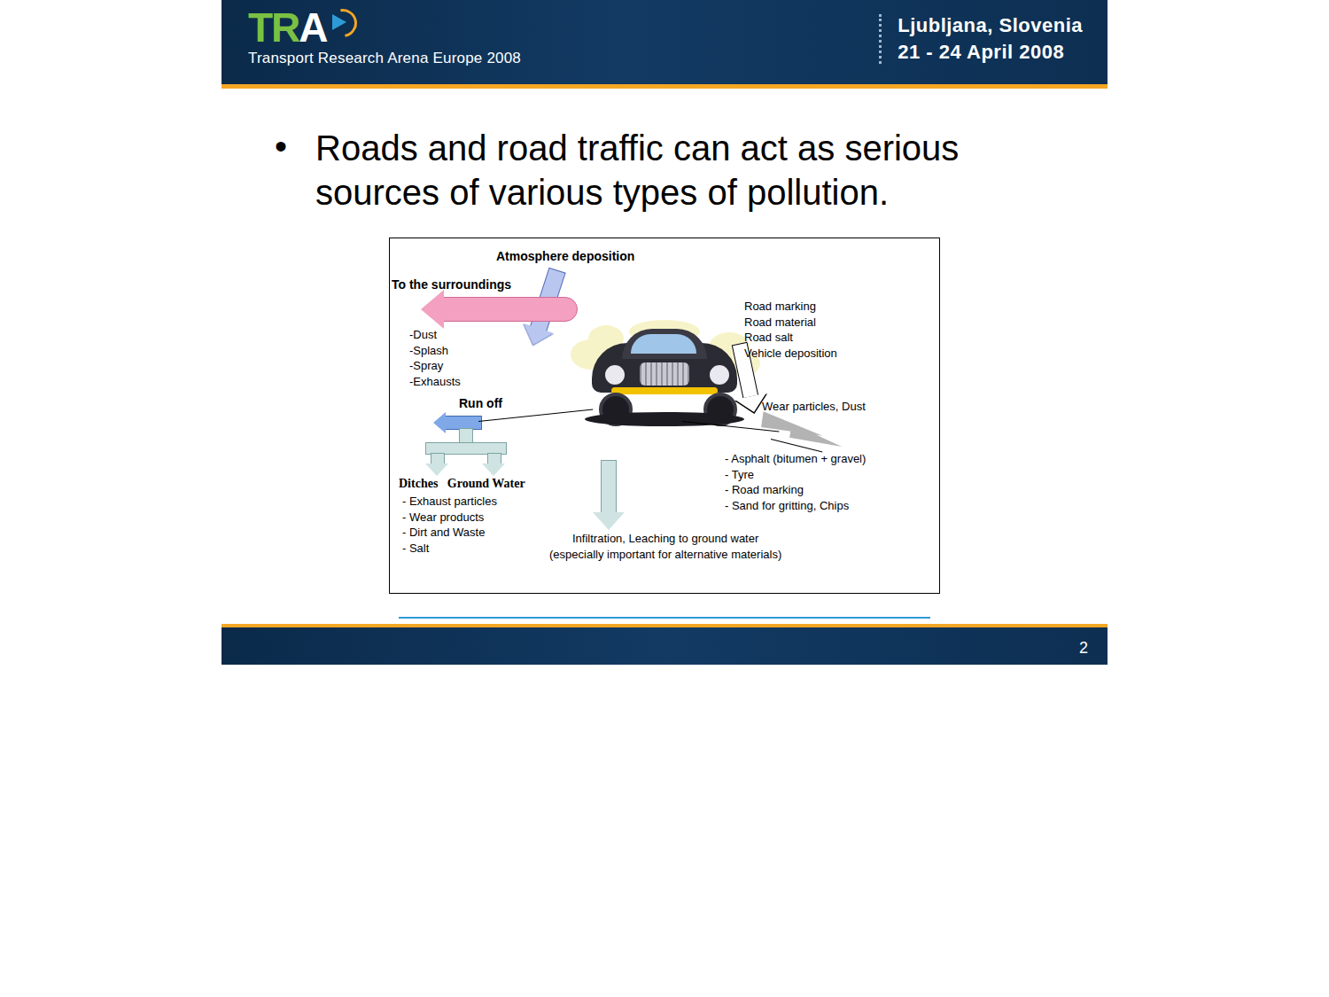TRA
Transport Research Arena Europe 2008
Ljubljana, Slovenia
21 - 24 April 2008
Roads and road traffic can act as serious sources of various types of pollution.
Atmosphere deposition
To the surroundings
-Dust
-Splash
-Spray
-Exhausts
Run off
Ditches Ground Water
- Exhaust particles
- Wear products
- Dirt and Waste
- Salt
Infiltration, Leaching to ground water
(especially important for alternative materials)
Road marking
Road material
Road salt
Vehicle deposition
Wear particles, Dust
- Asphalt (bitumen + gravel)
- Tyre
- Road marking
- Sand for gritting, Chips
2